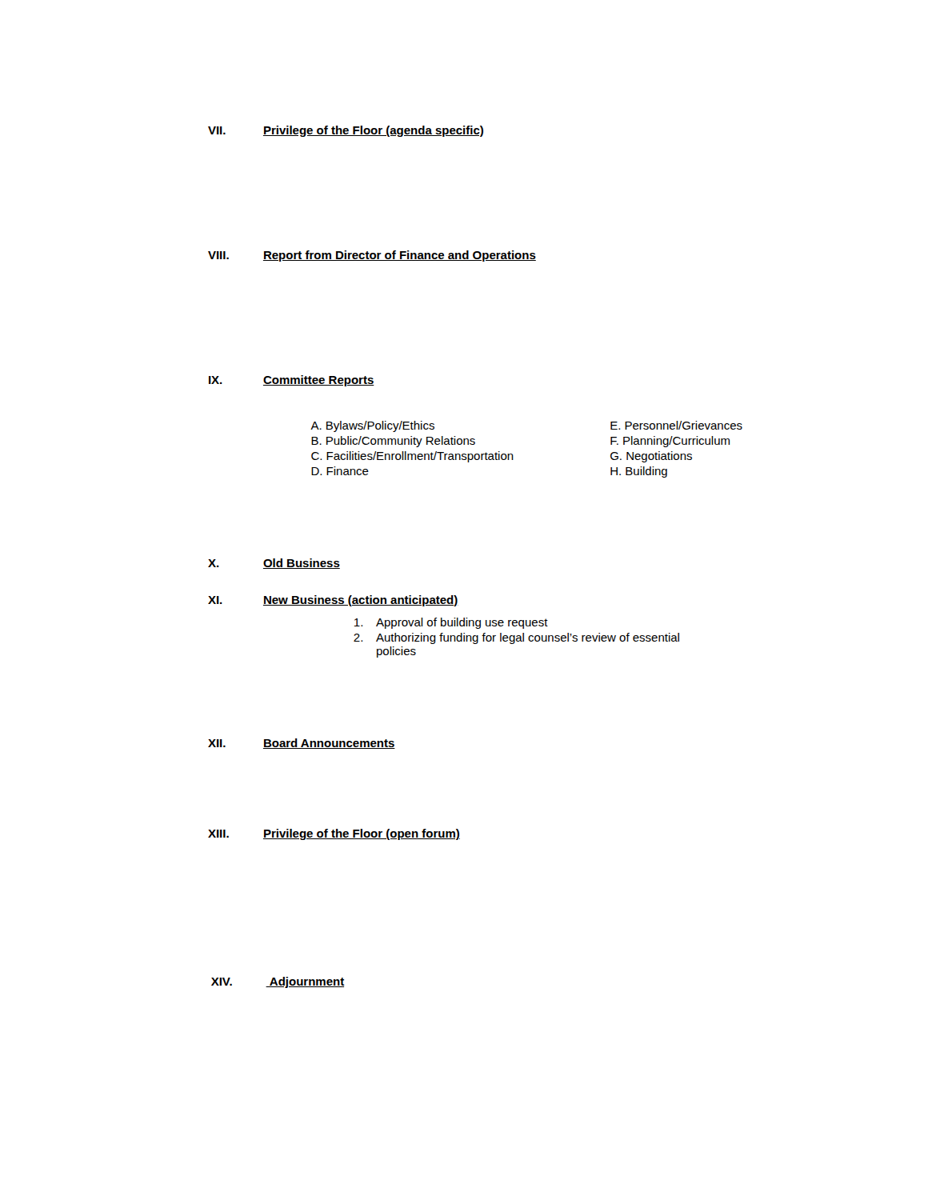VII.
Privilege of the Floor (agenda specific)
VIII.
Report from Director of Finance and Operations
IX.
Committee Reports
| A. Bylaws/Policy/Ethics | E. Personnel/Grievances |
| B. Public/Community Relations | F. Planning/Curriculum |
| C. Facilities/Enrollment/Transportation | G. Negotiations |
| D. Finance | H. Building |
X.
Old Business
XI.
New Business (action anticipated)
Approval of building use request
Authorizing funding for legal counsel’s review of essential policies
XII.
Board Announcements
XIII.
Privilege of the Floor (open forum)
XIV.
Adjournment